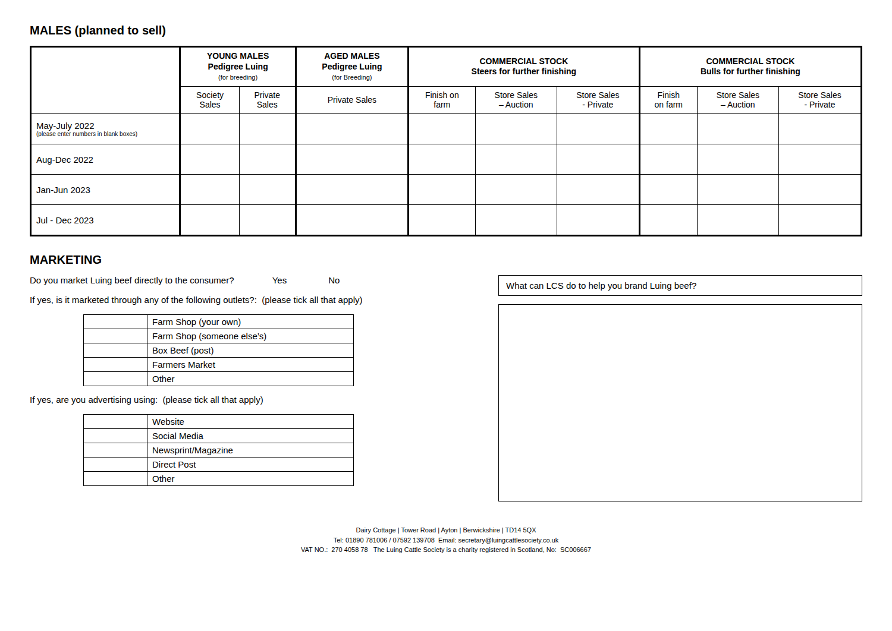MALES (planned to sell)
| | YOUNG MALES Pedigree Luing (for breeding) | AGED MALES Pedigree Luing (for Breeding) | COMMERCIAL STOCK Steers for further finishing | COMMERCIAL STOCK Bulls for further finishing |
| --- | --- | --- | --- | --- |
| Society Sales | Private Sales | Private Sales | Finish on farm | Store Sales – Auction | Store Sales - Private | Finish on farm | Store Sales – Auction | Store Sales - Private |
| May-July 2022 (please enter numbers in blank boxes) | | | | | | | | | |
| Aug-Dec 2022 | | | | | | | | | |
| Jan-Jun 2023 | | | | | | | | | |
| Jul - Dec 2023 | | | | | | | | | |
MARKETING
Do you market Luing beef directly to the consumer? Yes No
If yes, is it marketed through any of the following outlets?: (please tick all that apply)
| | Farm Shop (your own) |
| | Farm Shop (someone else’s) |
| | Box Beef (post) |
| | Farmers Market |
| | Other |
If yes, are you advertising using: (please tick all that apply)
| | Website |
| | Social Media |
| | Newsprint/Magazine |
| | Direct Post |
| | Other |
What can LCS do to help you brand Luing beef?
Dairy Cottage | Tower Road | Ayton | Berwickshire | TD14 5QX
Tel: 01890 781006 / 07592 139708 Email: secretary@luingcattlesociety.co.uk
VAT NO.: 270 4058 78 The Luing Cattle Society is a charity registered in Scotland, No: SC006667